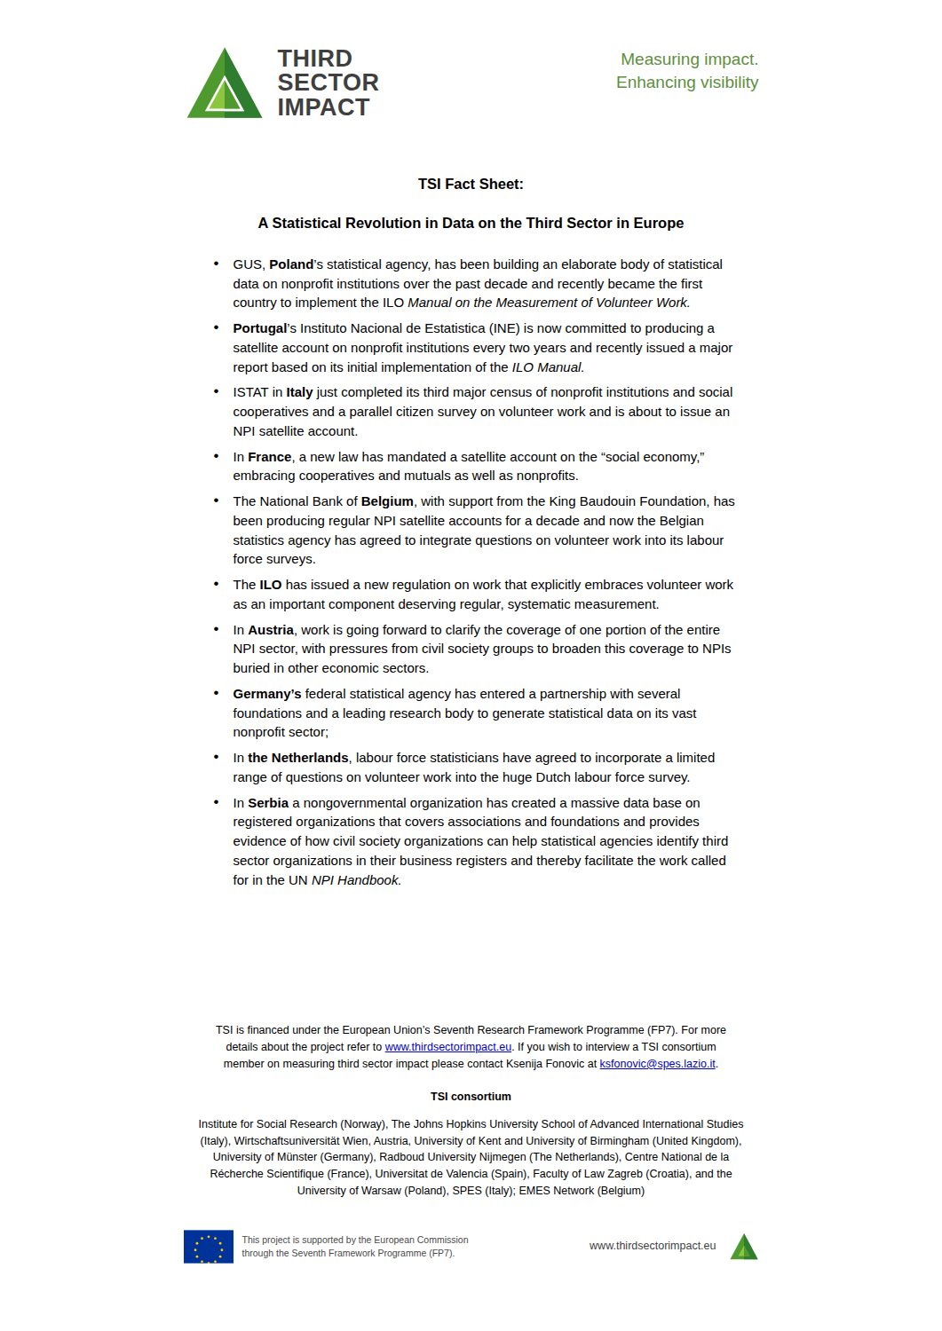Third
Sector
Impact
Measuring impact.
Enhancing visibility
TSI Fact Sheet: A Statistical Revolution in Data on the Third Sector in Europe
GUS, Poland’s statistical agency, has been building an elaborate body of statistical data on nonprofit institutions over the past decade and recently became the first country to implement the ILO Manual on the Measurement of Volunteer Work.
Portugal’s Instituto Nacional de Estatistica (INE) is now committed to producing a satellite account on nonprofit institutions every two years and recently issued a major report based on its initial implementation of the ILO Manual.
ISTAT in Italy just completed its third major census of nonprofit institutions and social cooperatives and a parallel citizen survey on volunteer work and is about to issue an NPI satellite account.
In France, a new law has mandated a satellite account on the “social economy,” embracing cooperatives and mutuals as well as nonprofits.
The National Bank of Belgium, with support from the King Baudouin Foundation, has been producing regular NPI satellite accounts for a decade and now the Belgian statistics agency has agreed to integrate questions on volunteer work into its labour force surveys.
The ILO has issued a new regulation on work that explicitly embraces volunteer work as an important component deserving regular, systematic measurement.
In Austria, work is going forward to clarify the coverage of one portion of the entire NPI sector, with pressures from civil society groups to broaden this coverage to NPIs buried in other economic sectors.
Germany’s federal statistical agency has entered a partnership with several foundations and a leading research body to generate statistical data on its vast nonprofit sector;
In the Netherlands, labour force statisticians have agreed to incorporate a limited range of questions on volunteer work into the huge Dutch labour force survey.
In Serbia a nongovernmental organization has created a massive data base on registered organizations that covers associations and foundations and provides evidence of how civil society organizations can help statistical agencies identify third sector organizations in their business registers and thereby facilitate the work called for in the UN NPI Handbook.
TSI is financed under the European Union’s Seventh Research Framework Programme (FP7). For more details about the project refer to www.thirdsectorimpact.eu. If you wish to interview a TSI consortium member on measuring third sector impact please contact Ksenija Fonovic at ksfonovic@spes.lazio.it.
TSI consortium
Institute for Social Research (Norway), The Johns Hopkins University School of Advanced International Studies (Italy), Wirtschaftsuniversität Wien, Austria, University of Kent and University of Birmingham (United Kingdom), University of Münster (Germany), Radboud University Nijmegen (The Netherlands), Centre National de la Récherche Scientifique (France), Universitat de Valencia (Spain), Faculty of Law Zagreb (Croatia), and the University of Warsaw (Poland), SPES (Italy); EMES Network (Belgium)
This project is supported by the European Commission
through the Seventh Framework Programme (FP7).
www.thirdsectorimpact.eu